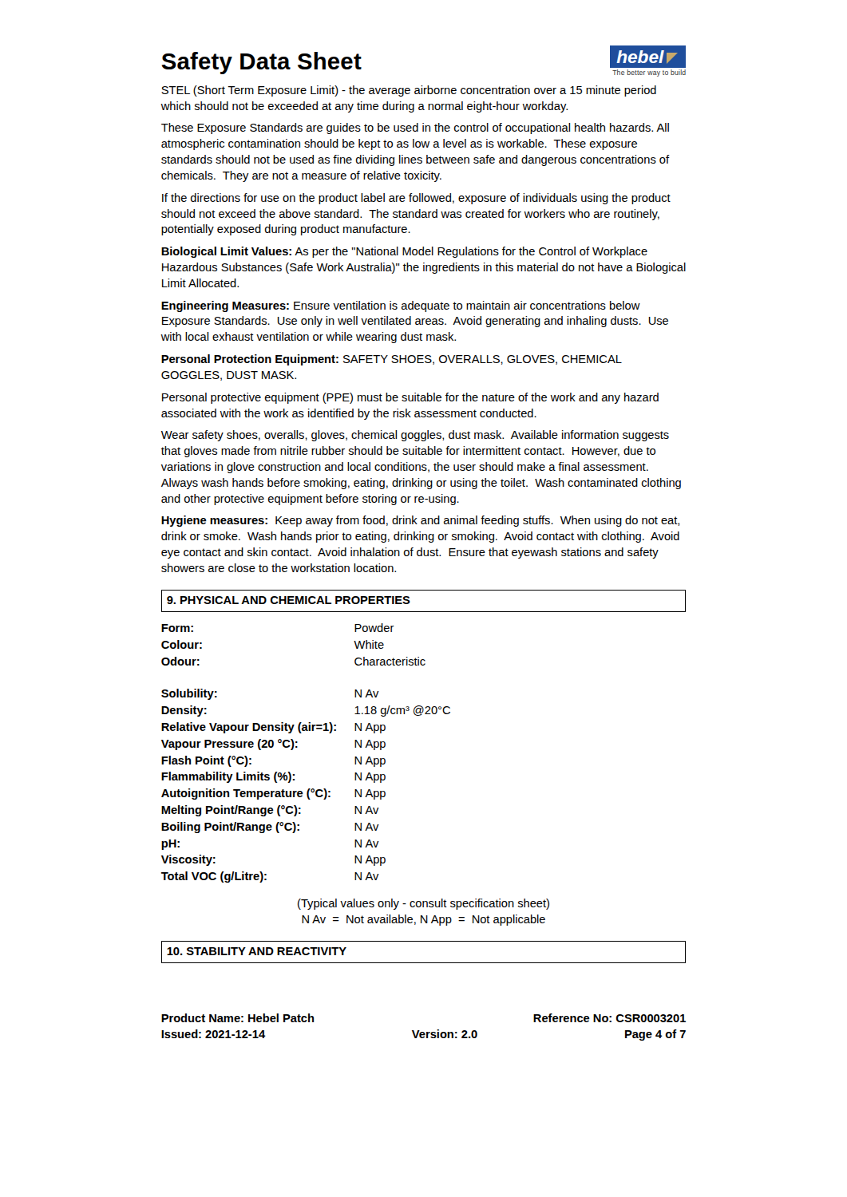Safety Data Sheet
hebel
The better way to build
STEL (Short Term Exposure Limit) - the average airborne concentration over a 15 minute period which should not be exceeded at any time during a normal eight-hour workday.
These Exposure Standards are guides to be used in the control of occupational health hazards. All atmospheric contamination should be kept to as low a level as is workable. These exposure standards should not be used as fine dividing lines between safe and dangerous concentrations of chemicals. They are not a measure of relative toxicity.
If the directions for use on the product label are followed, exposure of individuals using the product should not exceed the above standard. The standard was created for workers who are routinely, potentially exposed during product manufacture.
Biological Limit Values: As per the "National Model Regulations for the Control of Workplace Hazardous Substances (Safe Work Australia)" the ingredients in this material do not have a Biological Limit Allocated.
Engineering Measures: Ensure ventilation is adequate to maintain air concentrations below Exposure Standards. Use only in well ventilated areas. Avoid generating and inhaling dusts. Use with local exhaust ventilation or while wearing dust mask.
Personal Protection Equipment: SAFETY SHOES, OVERALLS, GLOVES, CHEMICAL GOGGLES, DUST MASK.
Personal protective equipment (PPE) must be suitable for the nature of the work and any hazard associated with the work as identified by the risk assessment conducted.
Wear safety shoes, overalls, gloves, chemical goggles, dust mask. Available information suggests that gloves made from nitrile rubber should be suitable for intermittent contact. However, due to variations in glove construction and local conditions, the user should make a final assessment. Always wash hands before smoking, eating, drinking or using the toilet. Wash contaminated clothing and other protective equipment before storing or re-using.
Hygiene measures: Keep away from food, drink and animal feeding stuffs. When using do not eat, drink or smoke. Wash hands prior to eating, drinking or smoking. Avoid contact with clothing. Avoid eye contact and skin contact. Avoid inhalation of dust. Ensure that eyewash stations and safety showers are close to the workstation location.
9. PHYSICAL AND CHEMICAL PROPERTIES
| Form: | Powder |
| Colour: | White |
| Odour: | Characteristic |
| Solubility: | N Av |
| Density: | 1.18 g/cm³ @20°C |
| Relative Vapour Density (air=1): | N App |
| Vapour Pressure (20 °C): | N App |
| Flash Point (°C): | N App |
| Flammability Limits (%): | N App |
| Autoignition Temperature (°C): | N App |
| Melting Point/Range (°C): | N Av |
| Boiling Point/Range (°C): | N Av |
| pH: | N Av |
| Viscosity: | N App |
| Total VOC (g/Litre): | N Av |
(Typical values only - consult specification sheet)
N Av = Not available, N App = Not applicable
10. STABILITY AND REACTIVITY
Product Name: Hebel Patch
Reference No: CSR0003201
Issued: 2021-12-14
Version: 2.0
Page 4 of 7